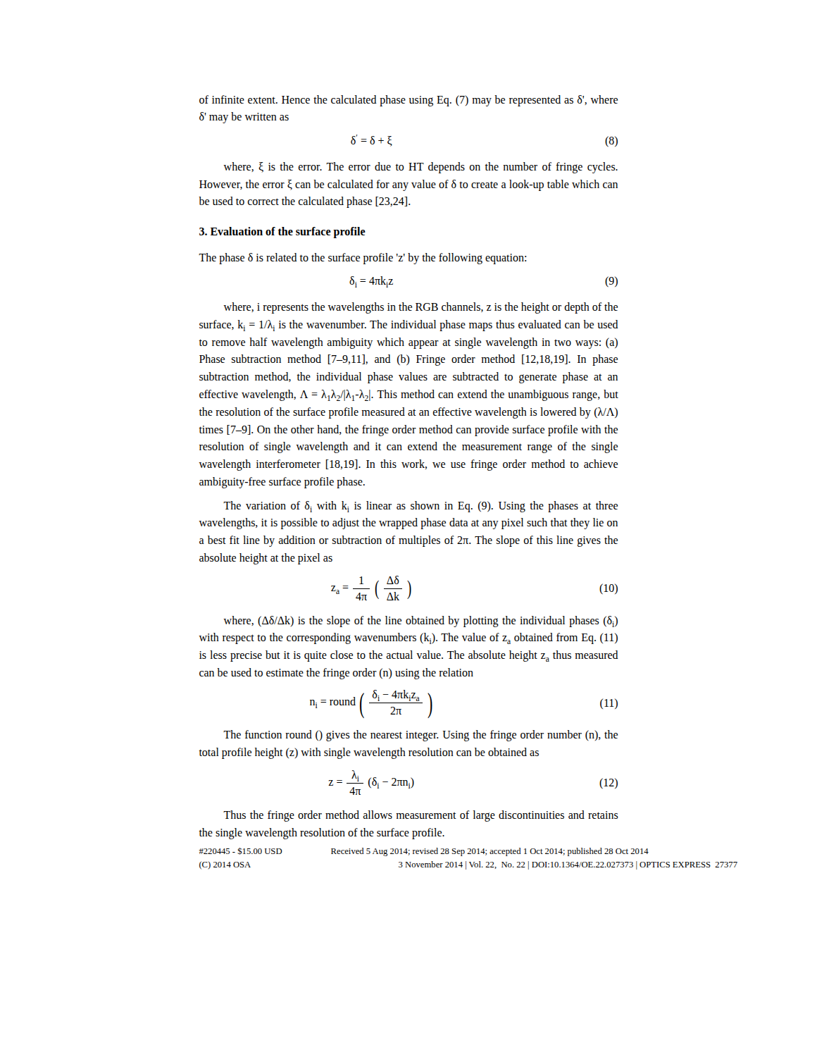of infinite extent. Hence the calculated phase using Eq. (7) may be represented as δ', where δ' may be written as
δ′ = δ + ξ
(8)
where, ξ is the error. The error due to HT depends on the number of fringe cycles. However, the error ξ can be calculated for any value of δ to create a look-up table which can be used to correct the calculated phase [23,24].
3. Evaluation of the surface profile
The phase δ is related to the surface profile 'z' by the following equation:
δi = 4πkiz
(9)
where, i represents the wavelengths in the RGB channels, z is the height or depth of the surface, ki = 1/λi is the wavenumber. The individual phase maps thus evaluated can be used to remove half wavelength ambiguity which appear at single wavelength in two ways: (a) Phase subtraction method [7–9,11], and (b) Fringe order method [12,18,19]. In phase subtraction method, the individual phase values are subtracted to generate phase at an effective wavelength, Λ = λ1λ2/|λ1-λ2|. This method can extend the unambiguous range, but the resolution of the surface profile measured at an effective wavelength is lowered by (λ/Λ) times [7–9]. On the other hand, the fringe order method can provide surface profile with the resolution of single wavelength and it can extend the measurement range of the single wavelength interferometer [18,19]. In this work, we use fringe order method to achieve ambiguity-free surface profile phase.
The variation of δi with ki is linear as shown in Eq. (9). Using the phases at three wavelengths, it is possible to adjust the wrapped phase data at any pixel such that they lie on a best fit line by addition or subtraction of multiples of 2π. The slope of this line gives the absolute height at the pixel as
za = 14π ( Δδ Δk )
(10)
where, (Δδ/Δk) is the slope of the line obtained by plotting the individual phases (δi) with respect to the corresponding wavenumbers (ki). The value of za obtained from Eq. (11) is less precise but it is quite close to the actual value. The absolute height za thus measured can be used to estimate the fringe order (n) using the relation
ni = round ( δi − 4πkiza 2π )
(11)
The function round () gives the nearest integer. Using the fringe order number (n), the total profile height (z) with single wavelength resolution can be obtained as
z = λi 4π (δi − 2πni)
(12)
Thus the fringe order method allows measurement of large discontinuities and retains the single wavelength resolution of the surface profile.
#220445 - $15.00 USDReceived 5 Aug 2014; revised 28 Sep 2014; accepted 1 Oct 2014; published 28 Oct 2014 (C) 2014 OSA 3 November 2014 | Vol. 22, No. 22 | DOI:10.1364/OE.22.027373 | OPTICS EXPRESS 27377